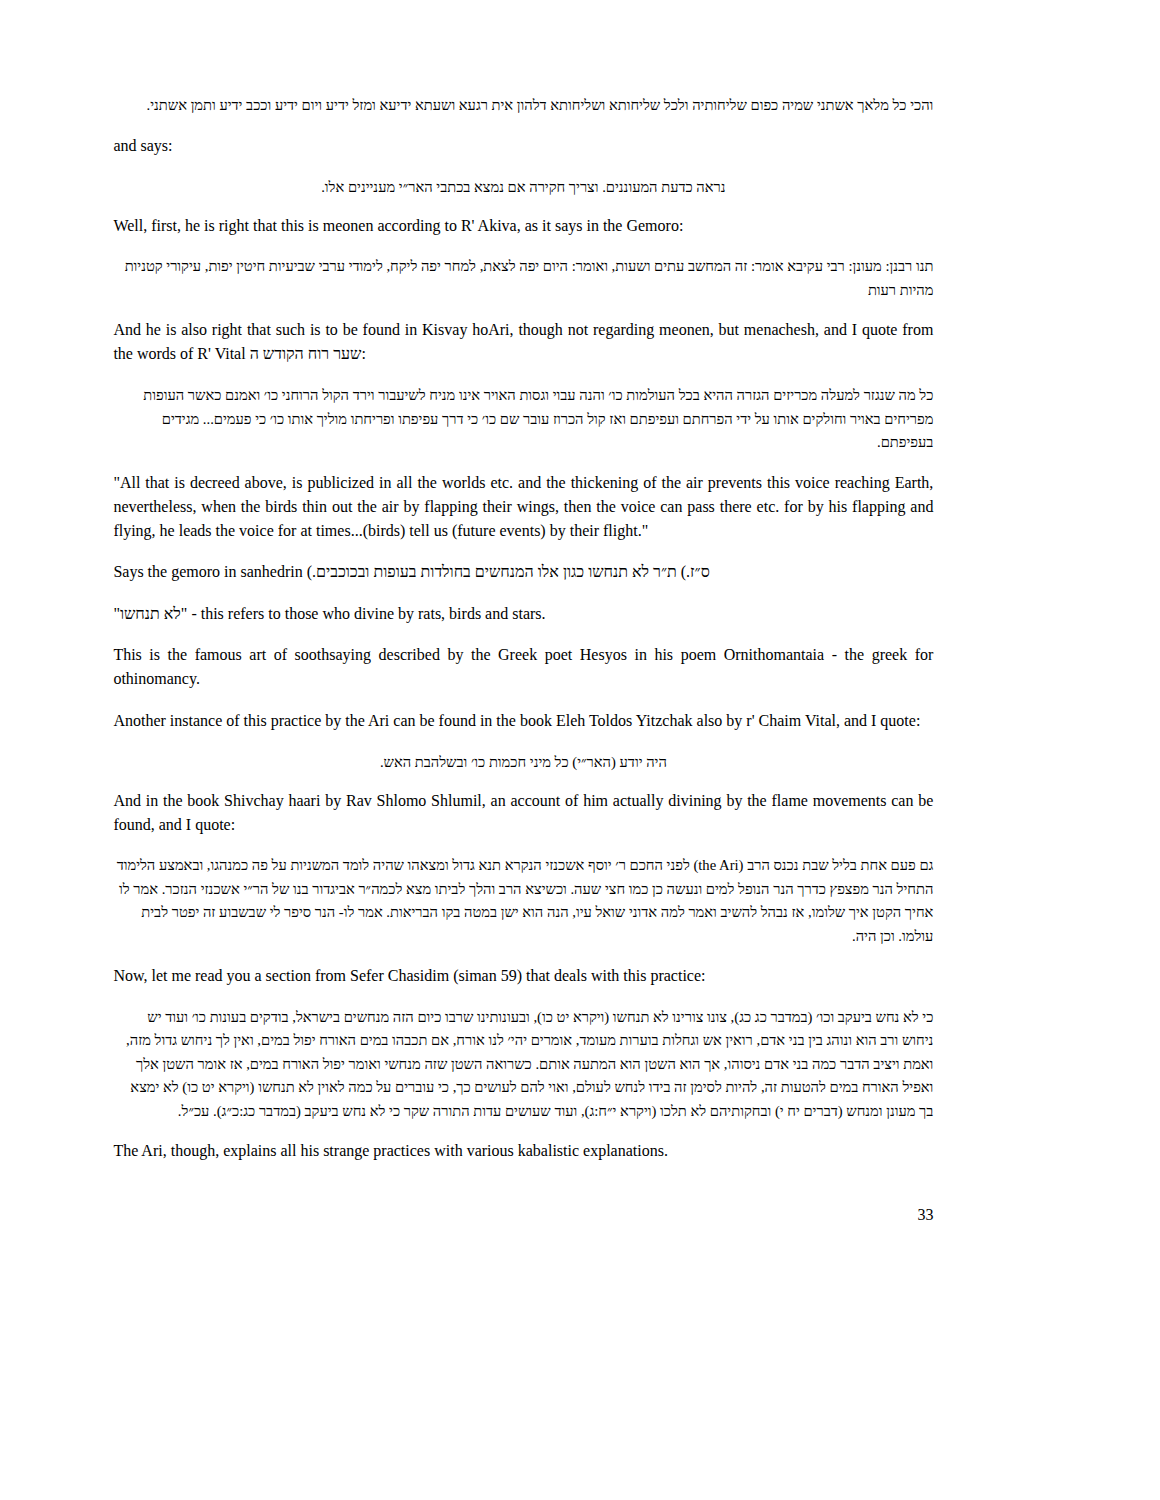והכי כל מלאך אשתני שמיה כפום שליחותיה ולכל שליחותא ושליחותא דלהון אית רגעא ושעתא ידיעא ומזל ידיע ויום ידיע וככב ידיע ותמן אשתני.
and says:
נראה כדעת המעוננים. וצריך חקירה אם נמצא בכתבי האר״י מעניינים אלו.
Well, first, he is right that this is meonen according to R' Akiva, as it says in the Gemoro:
תנו רבנן: מעונן: רבי עקיבא אומר: זה המחשב עתים ושעות, ואומר: היום יפה לצאת, למחר יפה ליקח, לימודי ערבי שביעיות חיטין יפות, עיקורי קטניות מהיות רעות
And he is also right that such is to be found in Kisvay hoAri, though not regarding meonen, but menachesh, and I quote from the words of R' Vital שער רוח הקודש ה:
כל מה שנגזר למעלה מכריזים הגזרה ההיא בכל העולמות כו׳ והנה עבוי וגסות האויר אינו מניח לשיעבור וירד הקול הרוחני כו׳ ואמנם כאשר העופות מפריחים באויר וחולקים אותו על ידי הפרחתם ועפיפתם ואז קול הכרוז עובר שם כו׳ כי דרך עפיפתו ופריחתו מוליך אותו כו׳ כי פעמים... מגידים בעפיפתם.
"All that is decreed above, is publicized in all the worlds etc. and the thickening of the air prevents this voice reaching Earth, nevertheless, when the birds thin out the air by flapping their wings, then the voice can pass there etc. for by his flapping and flying, he leads the voice for at times...(birds) tell us (future events) by their flight."
Says the gemoro in sanhedrin (ס״ז.) ת״ר לא תנחשו כגון אלו המנחשים בחולדות בעופות ובכוכבים.
"לא תנחשו" - this refers to those who divine by rats, birds and stars.
This is the famous art of soothsaying described by the Greek poet Hesyos in his poem Ornithomantaia - the greek for othinomancy.
Another instance of this practice by the Ari can be found in the book Eleh Toldos Yitzchak also by r' Chaim Vital, and I quote:
היה יודע (האר״י) כל מיני חכמות כו׳ ובשלהבת האש.
And in the book Shivchay haari by Rav Shlomo Shlumil, an account of him actually divining by the flame movements can be found, and I quote:
גם פעם אחת בליל שבת נכנס הרב (the Ari) לפני החכם ר׳ יוסף אשכנזי הנקרא תנא גדול ומצאהו שהיה לומד המשניות על פה כמנהגו, ובאמצע הלימוד התחיל הנר מפצפץ כדרך הנר הנופל למים ונעשה כן כמו חצי שעה. וכשיצא הרב והלך לביתו מצא לכמה״ר אביגדור בנו של הר״י אשכנזי הנזכר. אמר לו אחיך הקטן איך שלומו, אז נבהל להשיב ואמר למה אדוני שואל עיו, הנה הוא ישן במטה בקו הבריאות. אמר לו- הנר סיפר לי שבשבוע זה יפטר לבית עולמו. וכן היה.
Now, let me read you a section from Sefer Chasidim (siman 59) that deals with this practice:
כי לא נחש ביעקב וכו׳ (במדבר כג כג), צונו צורינו לא תנחשו (ויקרא יט כו), ובעונותינו שרבו כיום הזה מנחשים בישראל, בודקים בעונות כו׳ ועוד יש ניחוש ורב הוא ונוהג בין בני אדם, רואין אש וגחלות בוערות מעומד, אומרים יהי׳ לנו אורח, אם תכבהו במים האורח יפול במים, ואין לך ניחוש גדול מזה, ואמת ויציב הדבר כמה בני אדם ניסוהו, אך הוא השטן הוא המתעה אותם. כשרואה השטן שזה מנחשי ואומר יפול האורח במים, אז אומר השטן אלך ואפיל האורח במים להטעות זה, להיות לסימן זה בידו לנחש לעולם, ואוי להם לעושים כך, כי עוברים על כמה לאוין לא תנחשו (ויקרא יט כו) לא ימצא בך מעונן ומנחש (דברים יח י) ובחקותיהם לא תלכו (ויקרא י״ח:ג), ועוד שעושים עדות התורה שקר כי לא נחש ביעקב (במדבר כג:כ״ג). עכ״ל.
The Ari, though, explains all his strange practices with various kabalistic explanations.
33